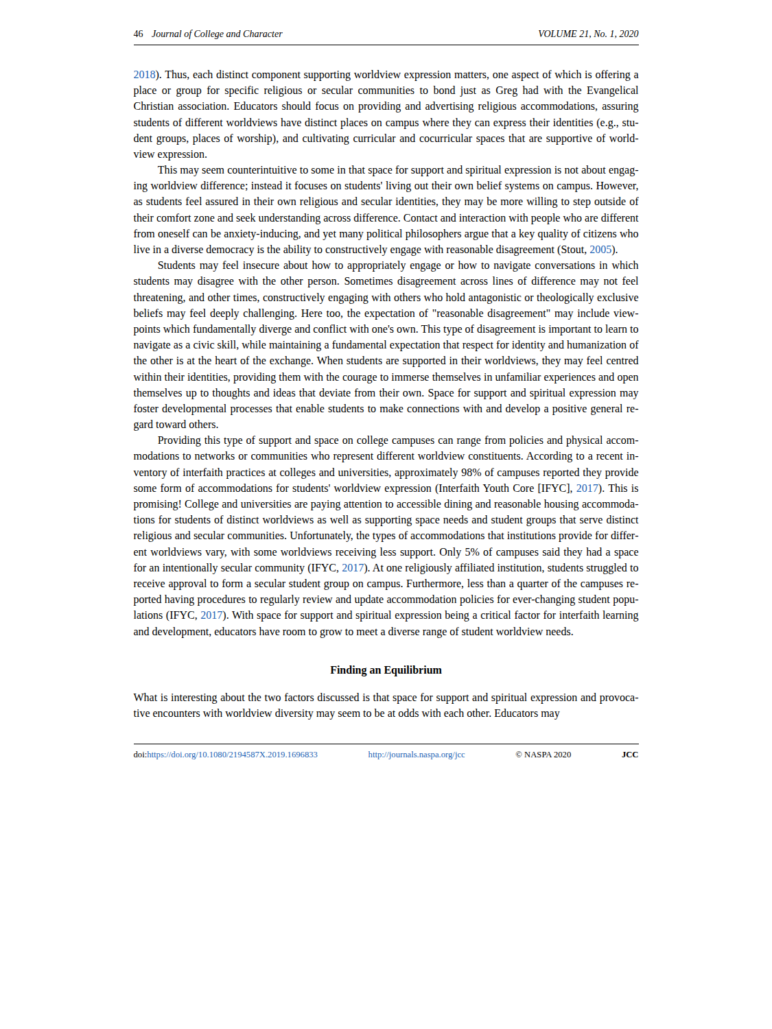46 Journal of College and Character
VOLUME 21, No. 1, 2020
2018). Thus, each distinct component supporting worldview expression matters, one aspect of which is offering a place or group for specific religious or secular communities to bond just as Greg had with the Evangelical Christian association. Educators should focus on providing and advertising religious accommodations, assuring students of different worldviews have distinct places on campus where they can express their identities (e.g., student groups, places of worship), and cultivating curricular and cocurricular spaces that are supportive of worldview expression.
This may seem counterintuitive to some in that space for support and spiritual expression is not about engaging worldview difference; instead it focuses on students' living out their own belief systems on campus. However, as students feel assured in their own religious and secular identities, they may be more willing to step outside of their comfort zone and seek understanding across difference. Contact and interaction with people who are different from oneself can be anxiety-inducing, and yet many political philosophers argue that a key quality of citizens who live in a diverse democracy is the ability to constructively engage with reasonable disagreement (Stout, 2005).
Students may feel insecure about how to appropriately engage or how to navigate conversations in which students may disagree with the other person. Sometimes disagreement across lines of difference may not feel threatening, and other times, constructively engaging with others who hold antagonistic or theologically exclusive beliefs may feel deeply challenging. Here too, the expectation of "reasonable disagreement" may include viewpoints which fundamentally diverge and conflict with one's own. This type of disagreement is important to learn to navigate as a civic skill, while maintaining a fundamental expectation that respect for identity and humanization of the other is at the heart of the exchange. When students are supported in their worldviews, they may feel centred within their identities, providing them with the courage to immerse themselves in unfamiliar experiences and open themselves up to thoughts and ideas that deviate from their own. Space for support and spiritual expression may foster developmental processes that enable students to make connections with and develop a positive general regard toward others.
Providing this type of support and space on college campuses can range from policies and physical accommodations to networks or communities who represent different worldview constituents. According to a recent inventory of interfaith practices at colleges and universities, approximately 98% of campuses reported they provide some form of accommodations for students' worldview expression (Interfaith Youth Core [IFYC], 2017). This is promising! College and universities are paying attention to accessible dining and reasonable housing accommodations for students of distinct worldviews as well as supporting space needs and student groups that serve distinct religious and secular communities. Unfortunately, the types of accommodations that institutions provide for different worldviews vary, with some worldviews receiving less support. Only 5% of campuses said they had a space for an intentionally secular community (IFYC, 2017). At one religiously affiliated institution, students struggled to receive approval to form a secular student group on campus. Furthermore, less than a quarter of the campuses reported having procedures to regularly review and update accommodation policies for ever-changing student populations (IFYC, 2017). With space for support and spiritual expression being a critical factor for interfaith learning and development, educators have room to grow to meet a diverse range of student worldview needs.
Finding an Equilibrium
What is interesting about the two factors discussed is that space for support and spiritual expression and provocative encounters with worldview diversity may seem to be at odds with each other. Educators may
doi:https://doi.org/10.1080/2194587X.2019.1696833 http://journals.naspa.org/jcc © NASPA 2020 JCC